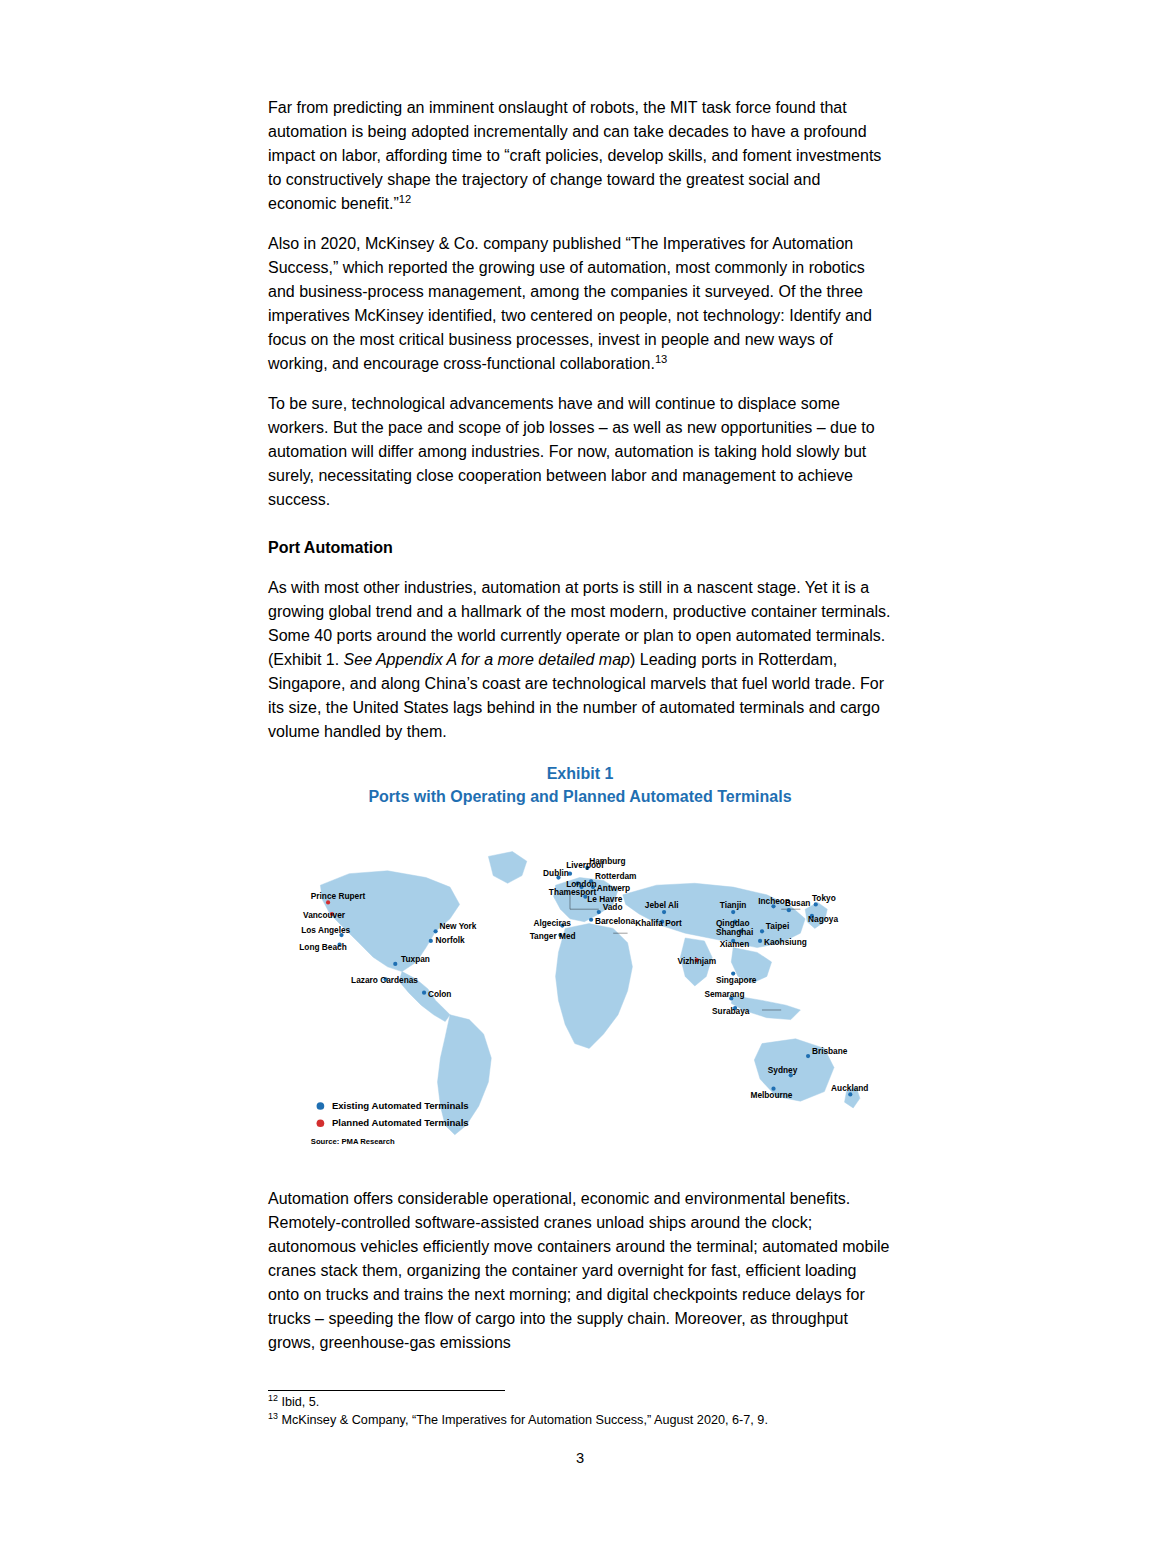Far from predicting an imminent onslaught of robots, the MIT task force found that automation is being adopted incrementally and can take decades to have a profound impact on labor, affording time to “craft policies, develop skills, and foment investments to constructively shape the trajectory of change toward the greatest social and economic benefit.”12
Also in 2020, McKinsey & Co. company published “The Imperatives for Automation Success,” which reported the growing use of automation, most commonly in robotics and business-process management, among the companies it surveyed. Of the three imperatives McKinsey identified, two centered on people, not technology: Identify and focus on the most critical business processes, invest in people and new ways of working, and encourage cross-functional collaboration.13
To be sure, technological advancements have and will continue to displace some workers. But the pace and scope of job losses – as well as new opportunities – due to automation will differ among industries. For now, automation is taking hold slowly but surely, necessitating close cooperation between labor and management to achieve success.
Port Automation
As with most other industries, automation at ports is still in a nascent stage. Yet it is a growing global trend and a hallmark of the most modern, productive container terminals. Some 40 ports around the world currently operate or plan to open automated terminals. (Exhibit 1. See Appendix A for a more detailed map) Leading ports in Rotterdam, Singapore, and along China’s coast are technological marvels that fuel world trade. For its size, the United States lags behind in the number of automated terminals and cargo volume handled by them.
Exhibit 1
Ports with Operating and Planned Automated Terminals
Prince Rupert Vancouver Los Angeles Long Beach Tuxpan Lazaro Cardenas Colon New York Norfolk Dublin Liverpool Hamburg London Thamesport Rotterdam Antwerp Le Havre Vado Barcelona Algeciras Tanger Med Jebel Ali Khalifa Port Tianjin Qingdao Shanghai Xiamen Incheon Busan Tokyo Nagoya Taipei Kaohsiung Vizhinjam Singapore Semarang Surabaya Brisbane Sydney Melbourne Auckland Existing Automated Terminals Planned Automated Terminals Source: PMA Research
Automation offers considerable operational, economic and environmental benefits. Remotely-controlled software-assisted cranes unload ships around the clock; autonomous vehicles efficiently move containers around the terminal; automated mobile cranes stack them, organizing the container yard overnight for fast, efficient loading onto on trucks and trains the next morning; and digital checkpoints reduce delays for trucks – speeding the flow of cargo into the supply chain. Moreover, as throughput grows, greenhouse-gas emissions
12 Ibid, 5.
13 McKinsey & Company, “The Imperatives for Automation Success,” August 2020, 6-7, 9.
3